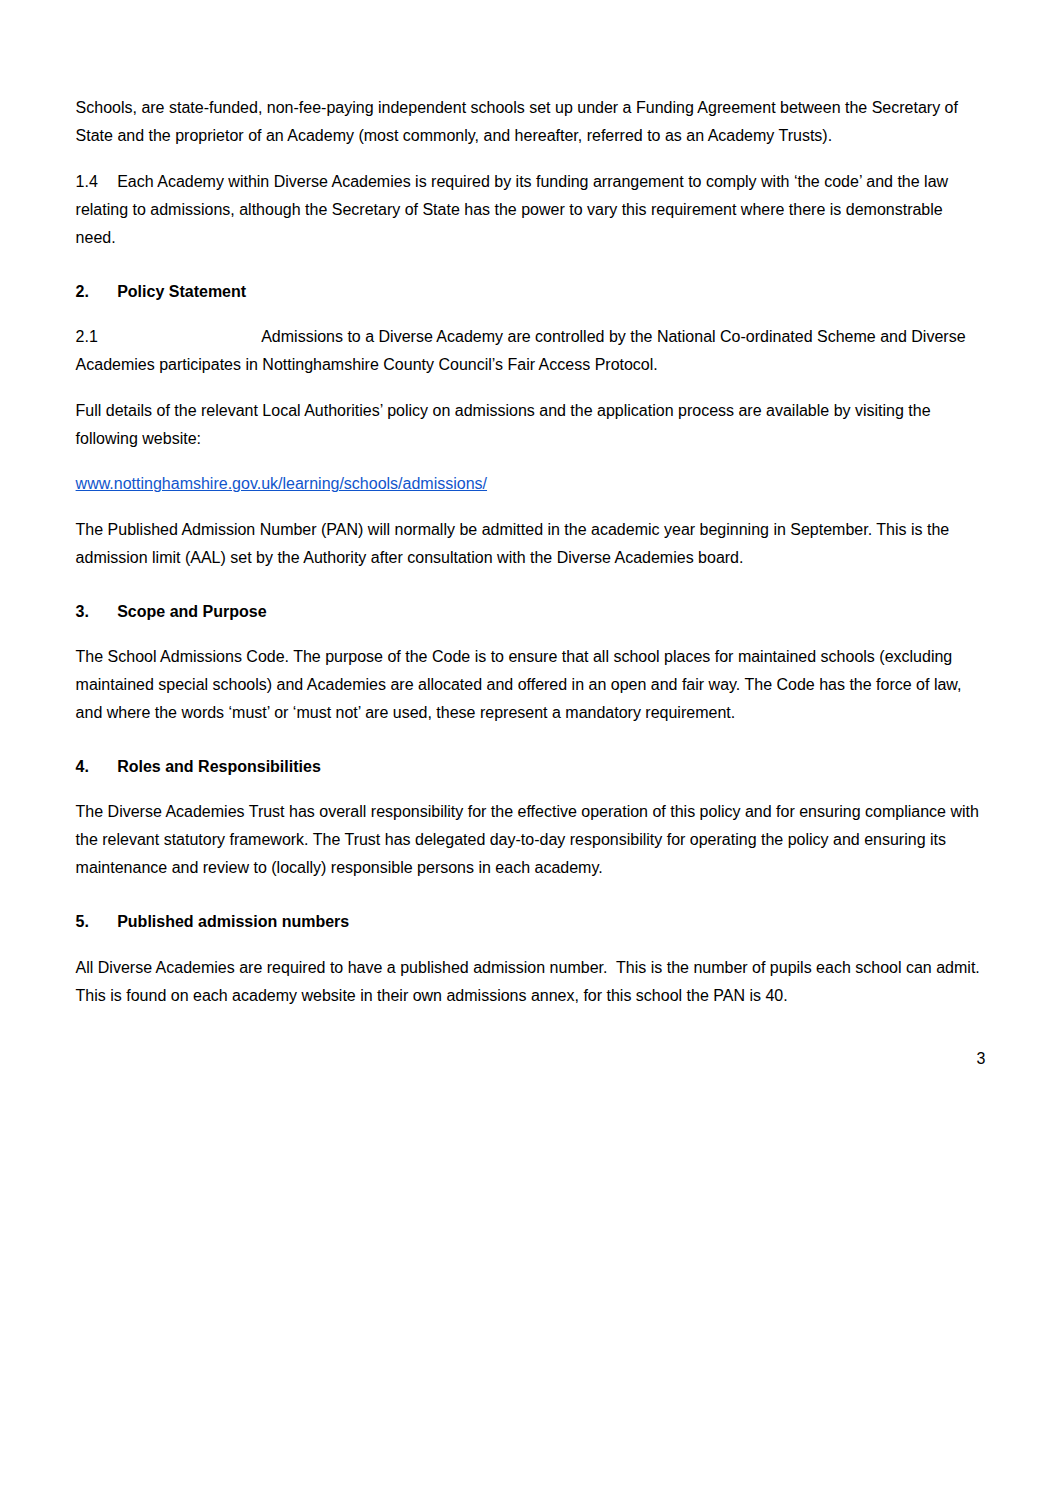Schools, are state-funded, non-fee-paying independent schools set up under a Funding Agreement between the Secretary of State and the proprietor of an Academy (most commonly, and hereafter, referred to as an Academy Trusts).
1.4 Each Academy within Diverse Academies is required by its funding arrangement to comply with ‘the code’ and the law relating to admissions, although the Secretary of State has the power to vary this requirement where there is demonstrable need.
2. Policy Statement
2.1 Admissions to a Diverse Academy are controlled by the National Co-ordinated Scheme and Diverse Academies participates in Nottinghamshire County Council’s Fair Access Protocol.
Full details of the relevant Local Authorities’ policy on admissions and the application process are available by visiting the following website:
www.nottinghamshire.gov.uk/learning/schools/admissions/
The Published Admission Number (PAN) will normally be admitted in the academic year beginning in September. This is the admission limit (AAL) set by the Authority after consultation with the Diverse Academies board.
3. Scope and Purpose
The School Admissions Code. The purpose of the Code is to ensure that all school places for maintained schools (excluding maintained special schools) and Academies are allocated and offered in an open and fair way. The Code has the force of law, and where the words ‘must’ or ‘must not’ are used, these represent a mandatory requirement.
4. Roles and Responsibilities
The Diverse Academies Trust has overall responsibility for the effective operation of this policy and for ensuring compliance with the relevant statutory framework. The Trust has delegated day-to-day responsibility for operating the policy and ensuring its maintenance and review to (locally) responsible persons in each academy.
5. Published admission numbers
All Diverse Academies are required to have a published admission number. This is the number of pupils each school can admit. This is found on each academy website in their own admissions annex, for this school the PAN is 40.
3